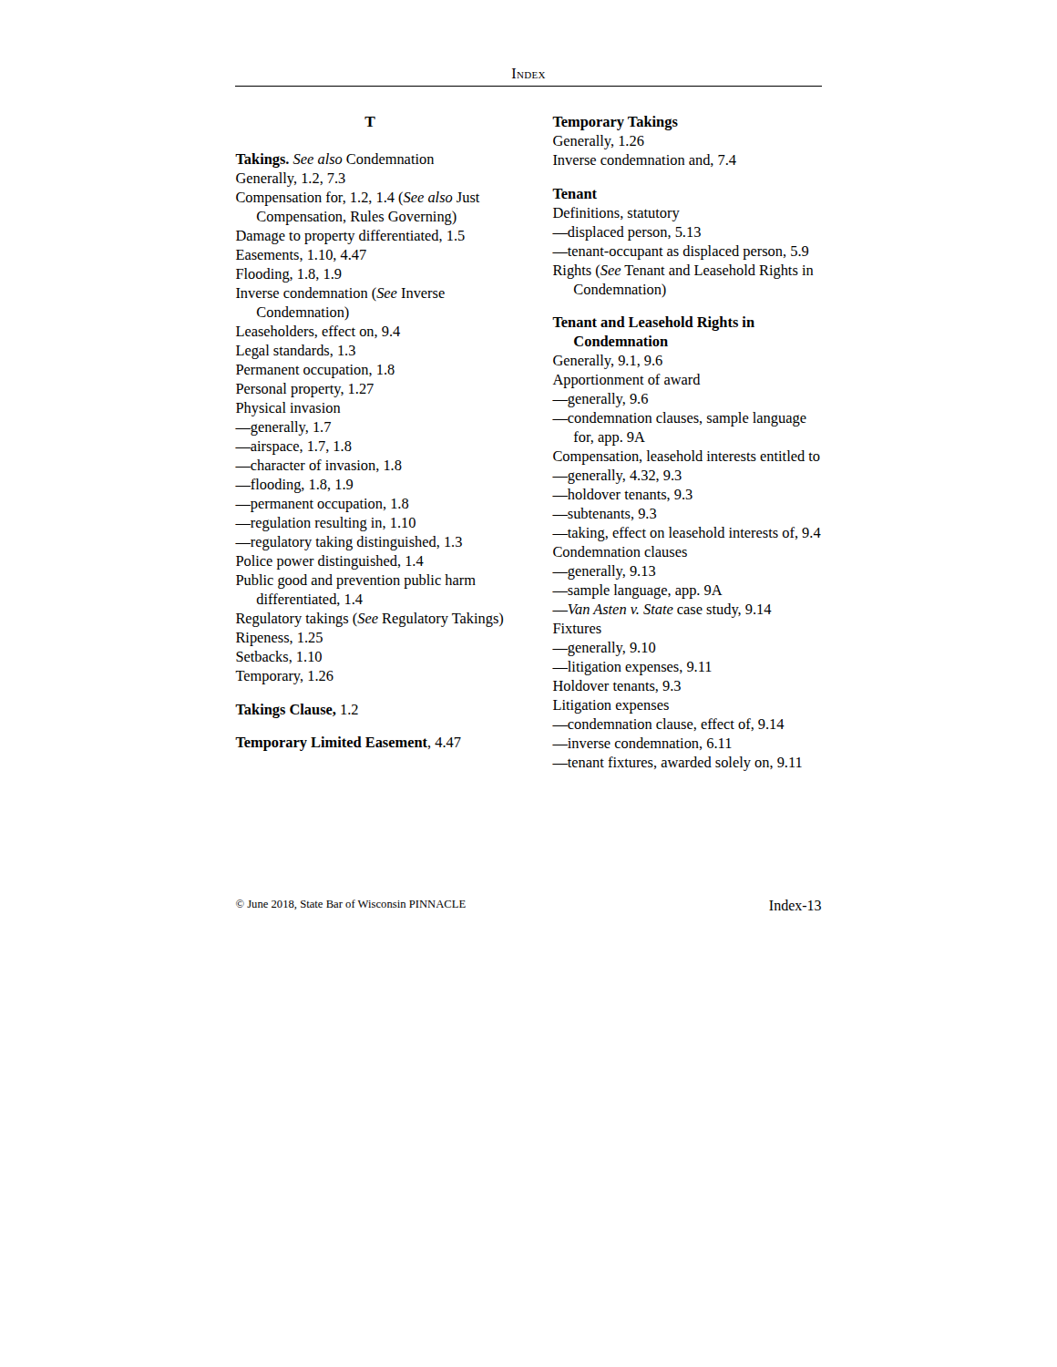Index
T
Takings. See also Condemnation
Generally, 1.2, 7.3
Compensation for, 1.2, 1.4 (See also Just Compensation, Rules Governing)
Damage to property differentiated, 1.5
Easements, 1.10, 4.47
Flooding, 1.8, 1.9
Inverse condemnation (See Inverse Condemnation)
Leaseholders, effect on, 9.4
Legal standards, 1.3
Permanent occupation, 1.8
Personal property, 1.27
Physical invasion
—generally, 1.7
—airspace, 1.7, 1.8
—character of invasion, 1.8
—flooding, 1.8, 1.9
—permanent occupation, 1.8
—regulation resulting in, 1.10
—regulatory taking distinguished, 1.3
Police power distinguished, 1.4
Public good and prevention public harm differentiated, 1.4
Regulatory takings (See Regulatory Takings)
Ripeness, 1.25
Setbacks, 1.10
Temporary, 1.26
Takings Clause, 1.2
Temporary Limited Easement, 4.47
Temporary Takings
Generally, 1.26
Inverse condemnation and, 7.4
Tenant
Definitions, statutory
—displaced person, 5.13
—tenant-occupant as displaced person, 5.9
Rights (See Tenant and Leasehold Rights in Condemnation)
Tenant and Leasehold Rights in Condemnation
Generally, 9.1, 9.6
Apportionment of award
—generally, 9.6
—condemnation clauses, sample language for, app. 9A
Compensation, leasehold interests entitled to
—generally, 4.32, 9.3
—holdover tenants, 9.3
—subtenants, 9.3
—taking, effect on leasehold interests of, 9.4
Condemnation clauses
—generally, 9.13
—sample language, app. 9A
—Van Asten v. State case study, 9.14
Fixtures
—generally, 9.10
—litigation expenses, 9.11
Holdover tenants, 9.3
Litigation expenses
—condemnation clause, effect of, 9.14
—inverse condemnation, 6.11
—tenant fixtures, awarded solely on, 9.11
© June 2018, State Bar of Wisconsin PINNACLE
Index-13